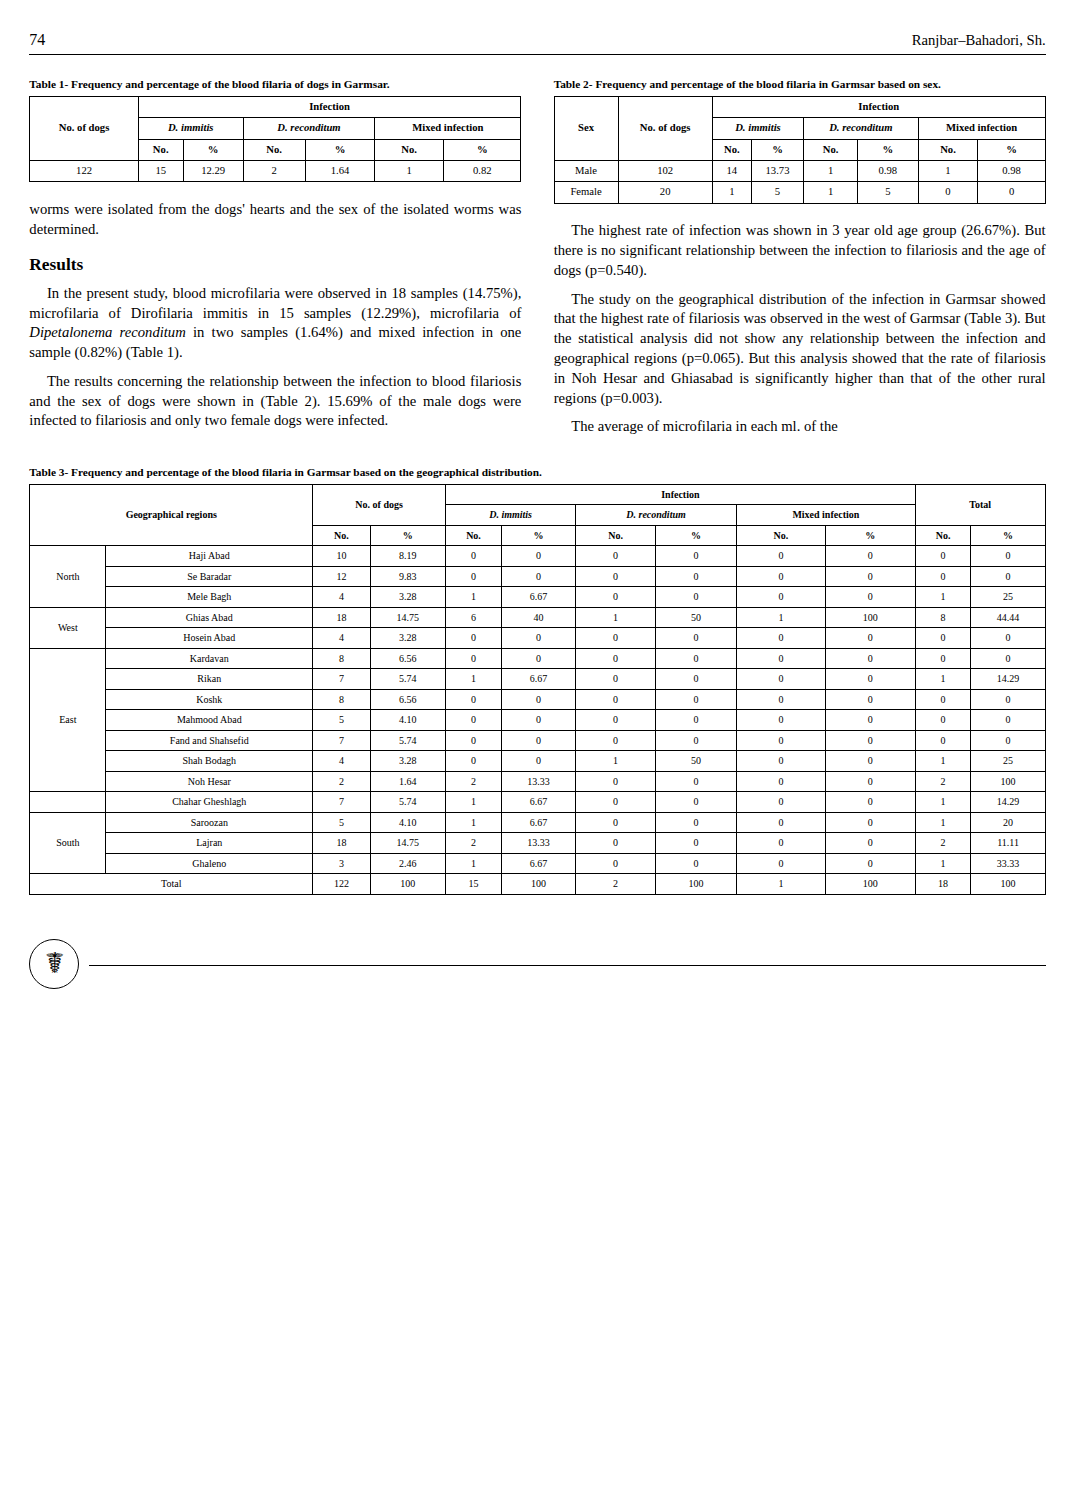74 Ranjbar–Bahadori, Sh.
Table 1- Frequency and percentage of the blood filaria of dogs in Garmsar.
| No. of dogs | Infection |
| --- | --- |
| D. immitis | D. reconditum | Mixed infection |
| No. | % | No. | % | No. | % |
| 122 | 15 | 12.29 | 2 | 1.64 | 1 | 0.82 |
worms were isolated from the dogs' hearts and the sex of the isolated worms was determined.
Results
In the present study, blood microfilaria were observed in 18 samples (14.75%), microfilaria of Dirofilaria immitis in 15 samples (12.29%), microfilaria of Dipetalonema reconditum in two samples (1.64%) and mixed infection in one sample (0.82%) (Table 1).
The results concerning the relationship between the infection to blood filariosis and the sex of dogs were shown in (Table 2). 15.69% of the male dogs were infected to filariosis and only two female dogs were infected.
Table 2- Frequency and percentage of the blood filaria in Garmsar based on sex.
| Sex | No. of dogs | Infection |
| --- | --- | --- |
| D. immitis | D. reconditum | Mixed infection |
| No. | % | No. | % | No. | % |
| Male | 102 | 14 | 13.73 | 1 | 0.98 | 1 | 0.98 |
| Female | 20 | 1 | 5 | 1 | 5 | 0 | 0 |
The highest rate of infection was shown in 3 year old age group (26.67%). But there is no significant relationship between the infection to filariosis and the age of dogs (p=0.540).
The study on the geographical distribution of the infection in Garmsar showed that the highest rate of filariosis was observed in the west of Garmsar (Table 3). But the statistical analysis did not show any relationship between the infection and geographical regions (p=0.065). But this analysis showed that the rate of filariosis in Noh Hesar and Ghiasabad is significantly higher than that of the other rural regions (p=0.003).
The average of microfilaria in each ml. of the
Table 3- Frequency and percentage of the blood filaria in Garmsar based on the geographical distribution.
| Geographical regions | No. of dogs | Infection | Total |
| --- | --- | --- | --- |
| D. immitis | D. reconditum | Mixed infection |
| No. | % | No. | % | No. | % | No. | % | No. | % |
| North | Haji Abad | 10 | 8.19 | 0 | 0 | 0 | 0 | 0 | 0 | 0 | 0 |
| Se Baradar | 12 | 9.83 | 0 | 0 | 0 | 0 | 0 | 0 | 0 | 0 |
| Mele Bagh | 4 | 3.28 | 1 | 6.67 | 0 | 0 | 0 | 0 | 1 | 25 |
| West | Ghias Abad | 18 | 14.75 | 6 | 40 | 1 | 50 | 1 | 100 | 8 | 44.44 |
| Hosein Abad | 4 | 3.28 | 0 | 0 | 0 | 0 | 0 | 0 | 0 | 0 |
| East | Kardavan | 8 | 6.56 | 0 | 0 | 0 | 0 | 0 | 0 | 0 | 0 |
| Rikan | 7 | 5.74 | 1 | 6.67 | 0 | 0 | 0 | 0 | 1 | 14.29 |
| Koshk | 8 | 6.56 | 0 | 0 | 0 | 0 | 0 | 0 | 0 | 0 |
| Mahmood Abad | 5 | 4.10 | 0 | 0 | 0 | 0 | 0 | 0 | 0 | 0 |
| Fand and Shahsefid | 7 | 5.74 | 0 | 0 | 0 | 0 | 0 | 0 | 0 | 0 |
| Shah Bodagh | 4 | 3.28 | 0 | 0 | 1 | 50 | 0 | 0 | 1 | 25 |
| Noh Hesar | 2 | 1.64 | 2 | 13.33 | 0 | 0 | 0 | 0 | 2 | 100 |
| | Chahar Gheshlagh | 7 | 5.74 | 1 | 6.67 | 0 | 0 | 0 | 0 | 1 | 14.29 |
| South | Saroozan | 5 | 4.10 | 1 | 6.67 | 0 | 0 | 0 | 0 | 1 | 20 |
| Lajran | 18 | 14.75 | 2 | 13.33 | 0 | 0 | 0 | 0 | 2 | 11.11 |
| Ghaleno | 3 | 2.46 | 1 | 6.67 | 0 | 0 | 0 | 0 | 1 | 33.33 |
| Total | 122 | 100 | 15 | 100 | 2 | 100 | 1 | 100 | 18 | 100 |
☤